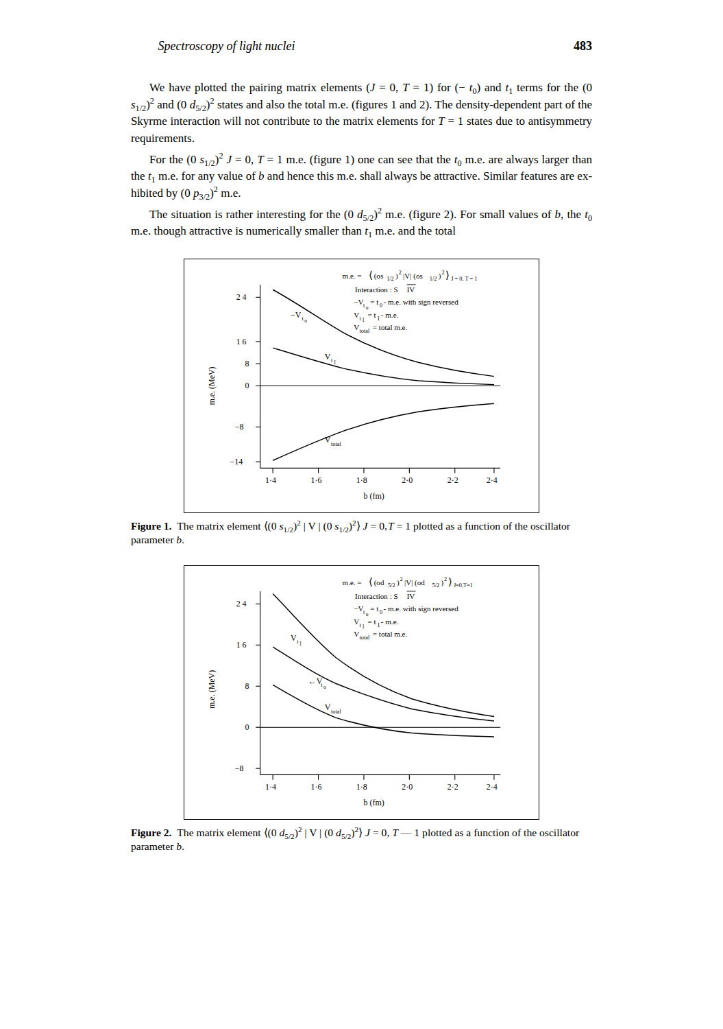Spectroscopy of light nuclei 483
We have plotted the pairing matrix elements (J = 0, T = 1) for (− t0) and t1 terms for the (0 s1/2)2 and (0 d5/2)2 states and also the total m.e. (figures 1 and 2). The density-dependent part of the Skyrme interaction will not contribute to the matrix elements for T = 1 states due to antisymmetry requirements.
For the (0 s1/2)2 J = 0, T = 1 m.e. (figure 1) one can see that the t0 m.e. are always larger than the t1 m.e. for any value of b and hence this m.e. shall always be attractive. Similar features are exhibited by (0 p3/2)2 m.e.
The situation is rather interesting for the (0 d5/2)2 m.e. (figure 2). For small values of b, the t0 m.e. though attractive is numerically smaller than t1 m.e. and the total
m.e. = ⟨ (os 1/2 ) 2 |V| (os 1/2 ) 2 ⟩ J = 0, T = 1 Interaction : S IV −V t o = t 0 - m.e. with sign reversed V t 1 = t 1 - m.e. V total = total m.e. 2 4 1 6 8 0 −8 −14 m.e. (MeV) 1·4 1·6 1·8 2·0 2·2 2·4 b (fm) −V t o V t 1 V total
Figure 1. The matrix element ⟨(0 s1/2)2 | V | (0 s1/2)2⟩ J = 0,  T = 1 plotted as a function of the oscillator parameter b.
m.e. = ⟨ (od 5/2 ) 2 |V| (od 5/2 ) 2 ⟩ J=0,T=1 Interaction : S IV −V t o = t 0 - m.e. with sign reversed V t 1 = t 1 - m.e. V total = total m.e. 2 4 1 6 8 0 −8 m.e. (MeV) 1·4 1·6 1·8 2·0 2·2 2·4 b (fm) V t 1 ←V t o V total
Figure 2. The matrix element ⟨(0 d5/2)2 | V | (0 d5/2)2⟩ J = 0, T — 1 plotted as a function of the oscillator parameter b.